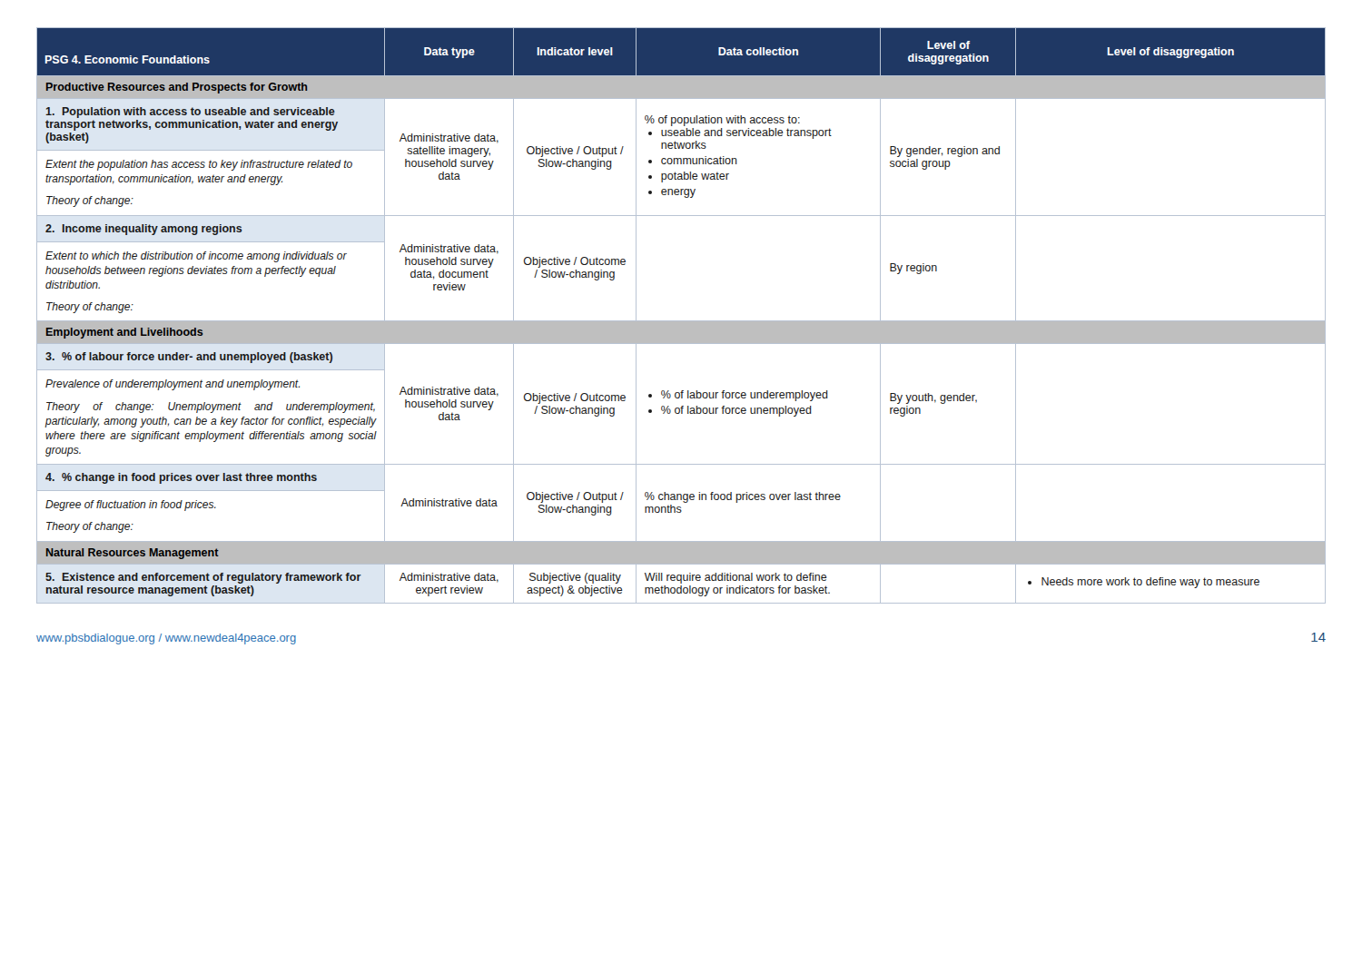| PSG 4. Economic Foundations | Data type | Indicator level | Data collection | Level of disaggregation | Level of disaggregation |
| --- | --- | --- | --- | --- | --- |
| Productive Resources and Prospects for Growth |
| 1. Population with access to useable and serviceable transport networks, communication, water and energy (basket) | Administrative data, satellite imagery, household survey data | Objective / Output / Slow-changing | % of population with access to: useable and serviceable transport networks communication potable water energy | By gender, region and social group | |
| Extent the population has access to key infrastructure related to transportation, communication, water and energy. Theory of change: |
| 2. Income inequality among regions | Administrative data, household survey data, document review | Objective / Outcome / Slow-changing | | By region | |
| Extent to which the distribution of income among individuals or households between regions deviates from a perfectly equal distribution. Theory of change: |
| Employment and Livelihoods |
| 3. % of labour force under- and unemployed (basket) | Administrative data, household survey data | Objective / Outcome / Slow-changing | % of labour force underemployed % of labour force unemployed | By youth, gender, region | |
| Prevalence of underemployment and unemployment. Theory of change: Unemployment and underemployment, particularly, among youth, can be a key factor for conflict, especially where there are significant employment differentials among social groups. |
| 4. % change in food prices over last three months | Administrative data | Objective / Output / Slow-changing | % change in food prices over last three months | | |
| Degree of fluctuation in food prices. Theory of change: |
| Natural Resources Management |
| 5. Existence and enforcement of regulatory framework for natural resource management (basket) | Administrative data, expert review | Subjective (quality aspect) & objective | Will require additional work to define methodology or indicators for basket. | | Needs more work to define way to measure |
www.pbsbdialogue.org / www.newdeal4peace.org
14